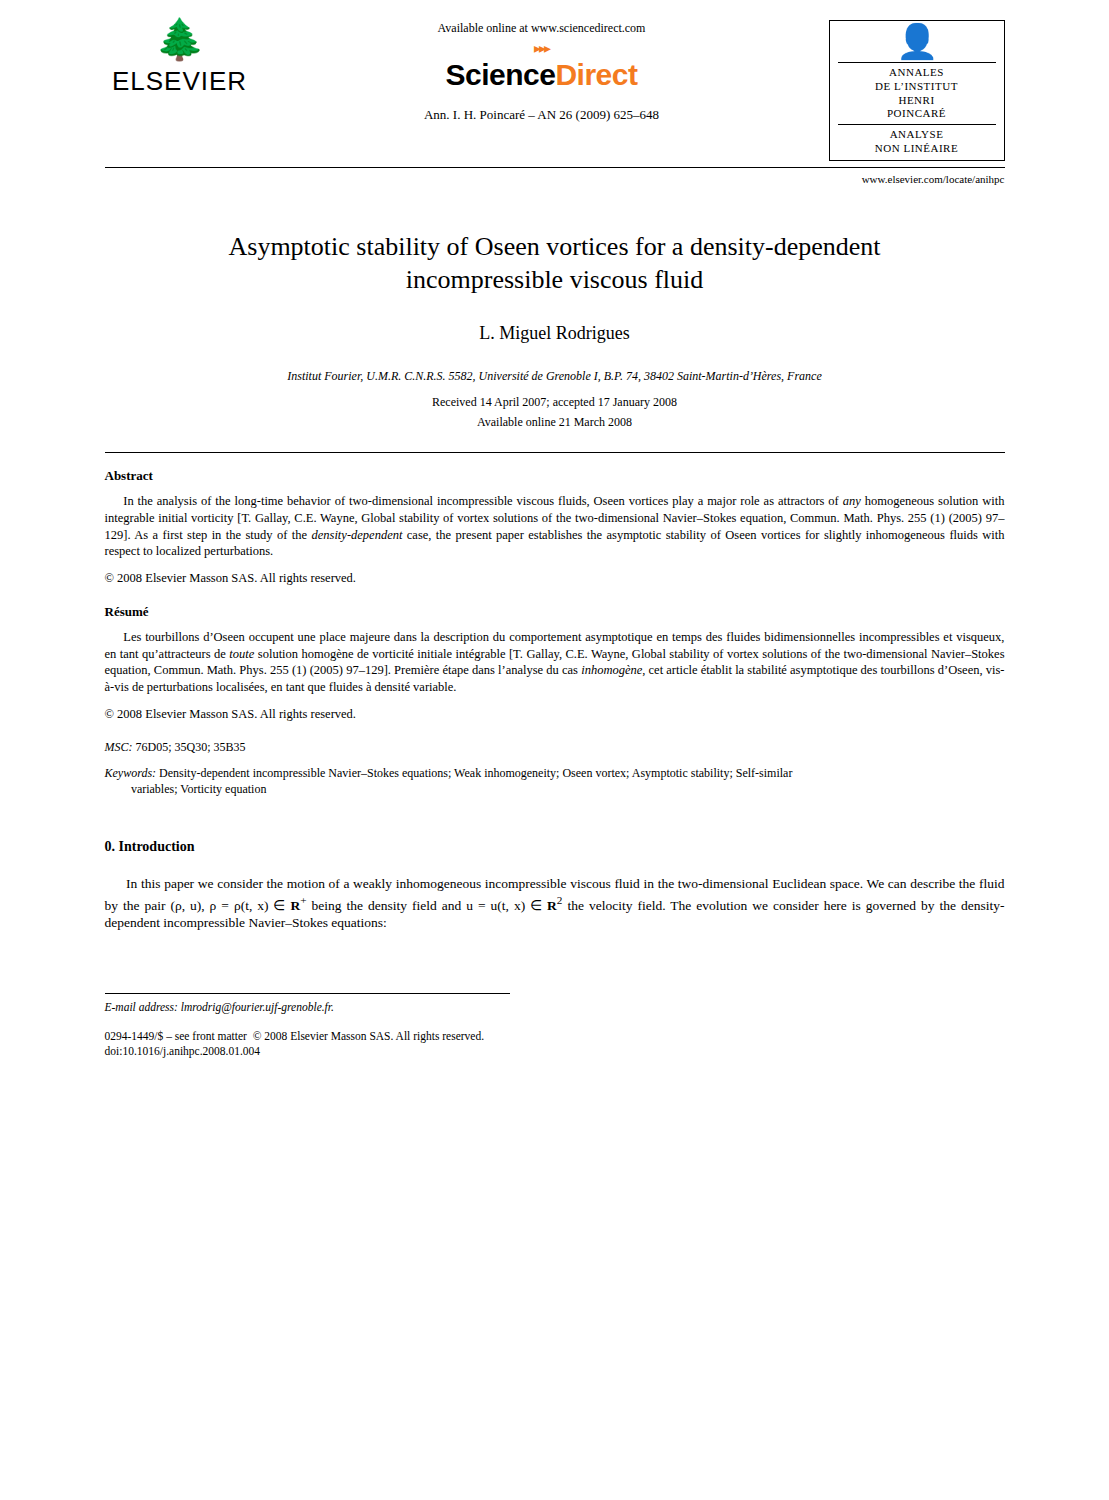🌲
ELSEVIER
Available online at www.sciencedirect.com
▸▸▸
Science Direct
Ann. I. H. Poincaré – AN 26 (2009) 625–648
👤
ANNALES
DE L’INSTITUT
HENRI
POINCARÉ
ANALYSE
NON LINÉAIRE
www.elsevier.com/locate/anihpc
Asymptotic stability of Oseen vortices for a density-dependent
incompressible viscous fluid
L. Miguel Rodrigues
Institut Fourier, U.M.R. C.N.R.S. 5582, Université de Grenoble I, B.P. 74, 38402 Saint-Martin-d’Hères, France
Received 14 April 2007; accepted 17 January 2008
Available online 21 March 2008
Abstract
In the analysis of the long-time behavior of two-dimensional incompressible viscous fluids, Oseen vortices play a major role as attractors of any homogeneous solution with integrable initial vorticity [T. Gallay, C.E. Wayne, Global stability of vortex solutions of the two-dimensional Navier–Stokes equation, Commun. Math. Phys. 255 (1) (2005) 97–129]. As a first step in the study of the density-dependent case, the present paper establishes the asymptotic stability of Oseen vortices for slightly inhomogeneous fluids with respect to localized perturbations.
© 2008 Elsevier Masson SAS. All rights reserved.
Résumé
Les tourbillons d’Oseen occupent une place majeure dans la description du comportement asymptotique en temps des fluides bidimensionnelles incompressibles et visqueux, en tant qu’attracteurs de toute solution homogène de vorticité initiale intégrable [T. Gallay, C.E. Wayne, Global stability of vortex solutions of the two-dimensional Navier–Stokes equation, Commun. Math. Phys. 255 (1) (2005) 97–129]. Première étape dans l’analyse du cas inhomogène, cet article établit la stabilité asymptotique des tourbillons d’Oseen, vis-à-vis de perturbations localisées, en tant que fluides à densité variable.
© 2008 Elsevier Masson SAS. All rights reserved.
MSC: 76D05; 35Q30; 35B35
Keywords: Density-dependent incompressible Navier–Stokes equations; Weak inhomogeneity; Oseen vortex; Asymptotic stability; Self-similar variables; Vorticity equation
0. Introduction
In this paper we consider the motion of a weakly inhomogeneous incompressible viscous fluid in the two-dimensional Euclidean space. We can describe the fluid by the pair (ρ, u), ρ = ρ(t, x) ∈ R+ being the density field and u = u(t, x) ∈ R2 the velocity field. The evolution we consider here is governed by the density-dependent incompressible Navier–Stokes equations:
E-mail address: lmrodrig@fourier.ujf-grenoble.fr.
0294-1449/$ – see front matter © 2008 Elsevier Masson SAS. All rights reserved.
doi:10.1016/j.anihpc.2008.01.004